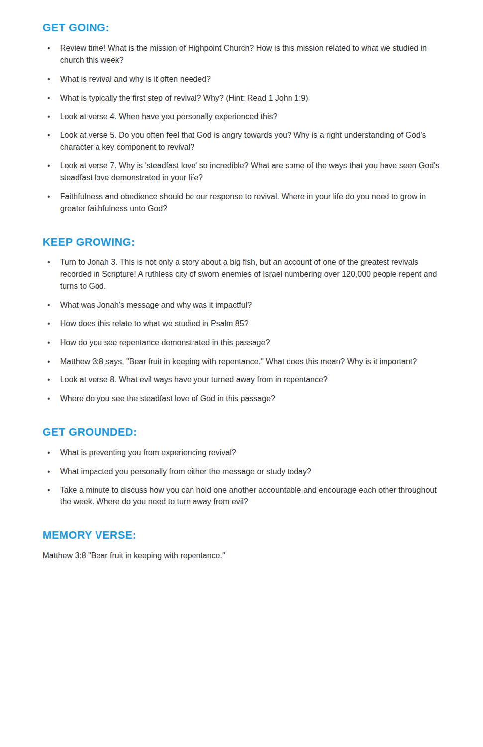Get Going:
Review time! What is the mission of Highpoint Church? How is this mission related to what we studied in church this week?
What is revival and why is it often needed?
What is typically the first step of revival? Why? (Hint: Read 1 John 1:9)
Look at verse 4. When have you personally experienced this?
Look at verse 5. Do you often feel that God is angry towards you? Why is a right understanding of God's character a key component to revival?
Look at verse 7. Why is 'steadfast love' so incredible? What are some of the ways that you have seen God's steadfast love demonstrated in your life?
Faithfulness and obedience should be our response to revival. Where in your life do you need to grow in greater faithfulness unto God?
Keep Growing:
Turn to Jonah 3. This is not only a story about a big fish, but an account of one of the greatest revivals recorded in Scripture! A ruthless city of sworn enemies of Israel numbering over 120,000 people repent and turns to God.
What was Jonah's message and why was it impactful?
How does this relate to what we studied in Psalm 85?
How do you see repentance demonstrated in this passage?
Matthew 3:8 says, "Bear fruit in keeping with repentance." What does this mean? Why is it important?
Look at verse 8. What evil ways have your turned away from in repentance?
Where do you see the steadfast love of God in this passage?
Get Grounded:
What is preventing you from experiencing revival?
What impacted you personally from either the message or study today?
Take a minute to discuss how you can hold one another accountable and encourage each other throughout the week. Where do you need to turn away from evil?
Memory Verse:
Matthew 3:8 "Bear fruit in keeping with repentance."